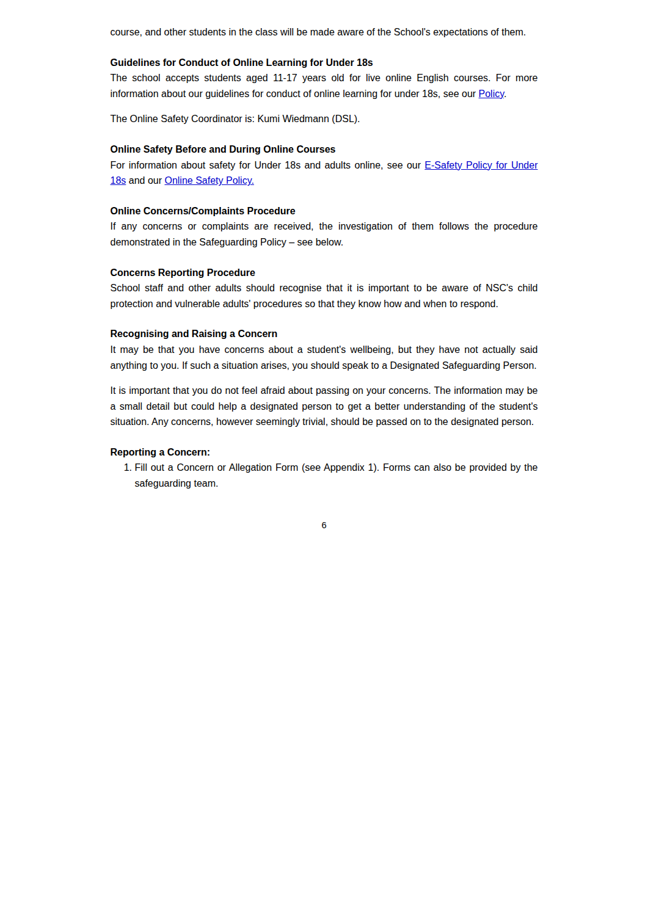course, and other students in the class will be made aware of the School's expectations of them.
Guidelines for Conduct of Online Learning for Under 18s
The school accepts students aged 11-17 years old for live online English courses. For more information about our guidelines for conduct of online learning for under 18s, see our Policy.
The Online Safety Coordinator is: Kumi Wiedmann (DSL).
Online Safety Before and During Online Courses
For information about safety for Under 18s and adults online, see our E-Safety Policy for Under 18s and our Online Safety Policy.
Online Concerns/Complaints Procedure
If any concerns or complaints are received, the investigation of them follows the procedure demonstrated in the Safeguarding Policy – see below.
Concerns Reporting Procedure
School staff and other adults should recognise that it is important to be aware of NSC's child protection and vulnerable adults' procedures so that they know how and when to respond.
Recognising and Raising a Concern
It may be that you have concerns about a student's wellbeing, but they have not actually said anything to you. If such a situation arises, you should speak to a Designated Safeguarding Person.
It is important that you do not feel afraid about passing on your concerns. The information may be a small detail but could help a designated person to get a better understanding of the student's situation. Any concerns, however seemingly trivial, should be passed on to the designated person.
Reporting a Concern:
Fill out a Concern or Allegation Form (see Appendix 1). Forms can also be provided by the safeguarding team.
6